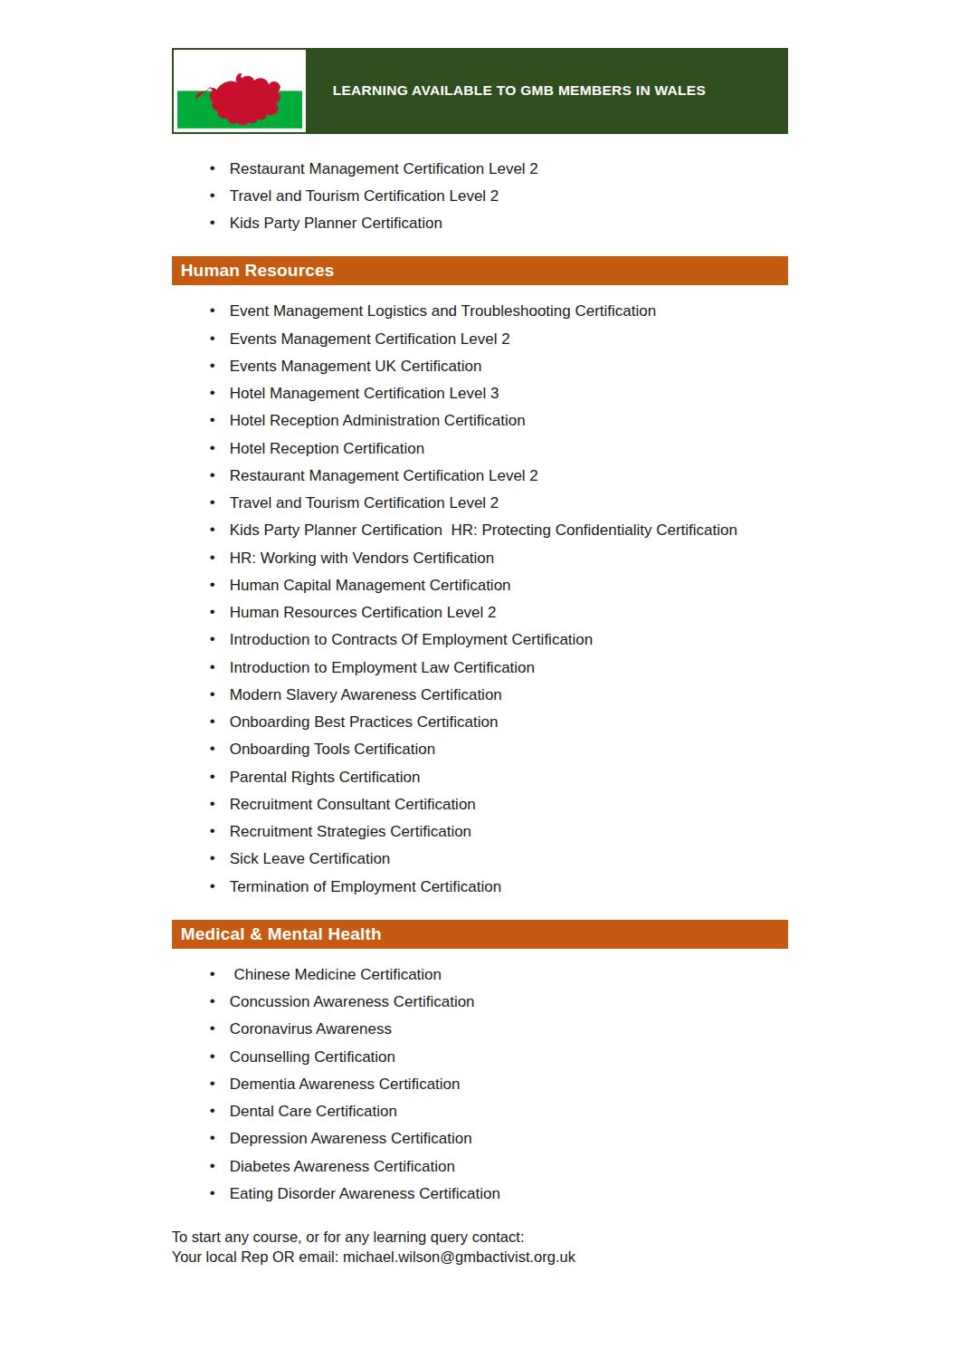LEARNING AVAILABLE TO GMB MEMBERS IN WALES
Restaurant Management Certification Level 2
Travel and Tourism Certification Level 2
Kids Party Planner Certification
Human Resources
Event Management Logistics and Troubleshooting Certification
Events Management Certification Level 2
Events Management UK Certification
Hotel Management Certification Level 3
Hotel Reception Administration Certification
Hotel Reception Certification
Restaurant Management Certification Level 2
Travel and Tourism Certification Level 2
Kids Party Planner Certification HR: Protecting Confidentiality Certification
HR: Working with Vendors Certification
Human Capital Management Certification
Human Resources Certification Level 2
Introduction to Contracts Of Employment Certification
Introduction to Employment Law Certification
Modern Slavery Awareness Certification
Onboarding Best Practices Certification
Onboarding Tools Certification
Parental Rights Certification
Recruitment Consultant Certification
Recruitment Strategies Certification
Sick Leave Certification
Termination of Employment Certification
Medical & Mental Health
Chinese Medicine Certification
Concussion Awareness Certification
Coronavirus Awareness
Counselling Certification
Dementia Awareness Certification
Dental Care Certification
Depression Awareness Certification
Diabetes Awareness Certification
Eating Disorder Awareness Certification
To start any course, or for any learning query contact:
Your local Rep OR email: michael.wilson@gmbactivist.org.uk